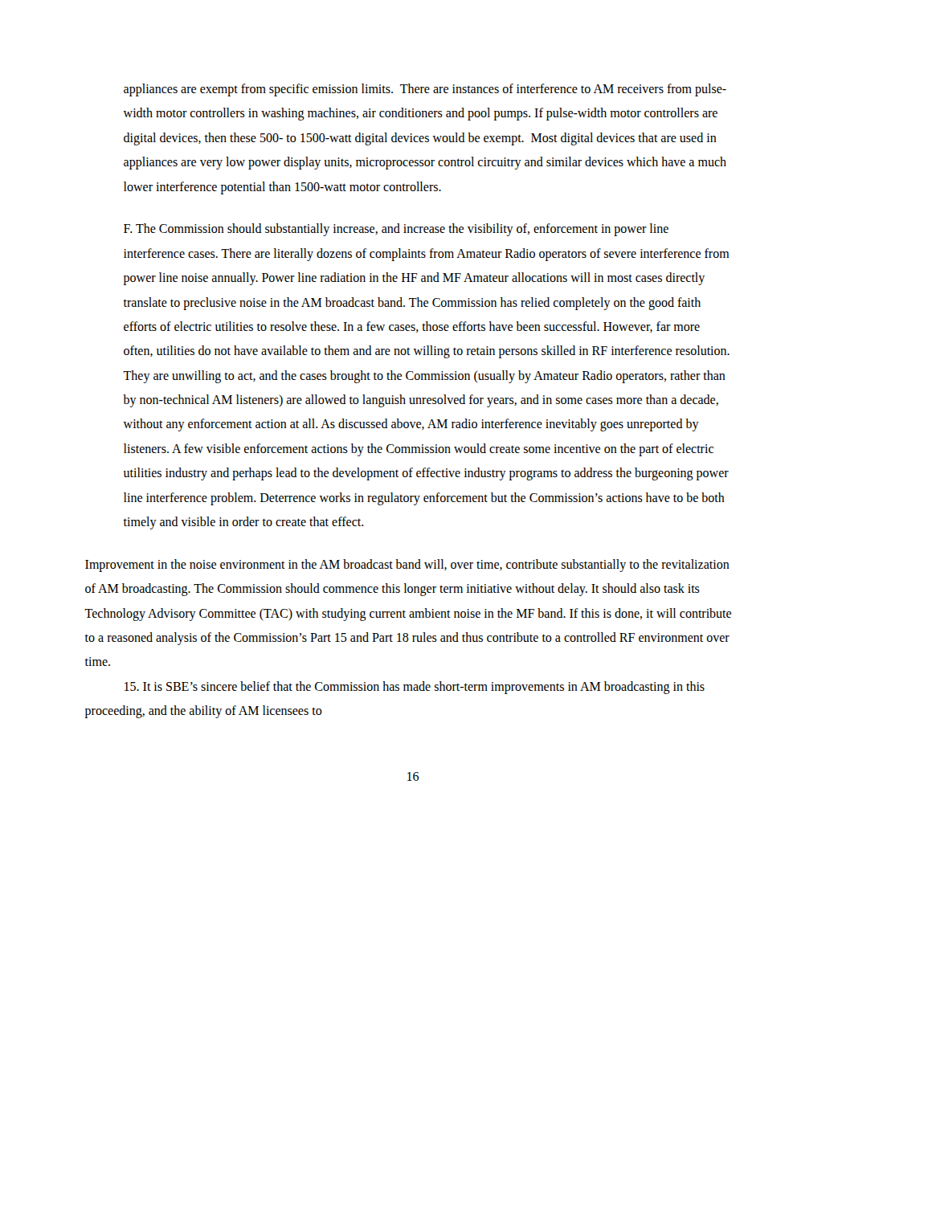appliances are exempt from specific emission limits. There are instances of interference to AM receivers from pulse-width motor controllers in washing machines, air conditioners and pool pumps. If pulse-width motor controllers are digital devices, then these 500- to 1500-watt digital devices would be exempt. Most digital devices that are used in appliances are very low power display units, microprocessor control circuitry and similar devices which have a much lower interference potential than 1500-watt motor controllers.
F. The Commission should substantially increase, and increase the visibility of, enforcement in power line interference cases. There are literally dozens of complaints from Amateur Radio operators of severe interference from power line noise annually. Power line radiation in the HF and MF Amateur allocations will in most cases directly translate to preclusive noise in the AM broadcast band. The Commission has relied completely on the good faith efforts of electric utilities to resolve these. In a few cases, those efforts have been successful. However, far more often, utilities do not have available to them and are not willing to retain persons skilled in RF interference resolution. They are unwilling to act, and the cases brought to the Commission (usually by Amateur Radio operators, rather than by non-technical AM listeners) are allowed to languish unresolved for years, and in some cases more than a decade, without any enforcement action at all. As discussed above, AM radio interference inevitably goes unreported by listeners. A few visible enforcement actions by the Commission would create some incentive on the part of electric utilities industry and perhaps lead to the development of effective industry programs to address the burgeoning power line interference problem. Deterrence works in regulatory enforcement but the Commission’s actions have to be both timely and visible in order to create that effect.
Improvement in the noise environment in the AM broadcast band will, over time, contribute substantially to the revitalization of AM broadcasting. The Commission should commence this longer term initiative without delay. It should also task its Technology Advisory Committee (TAC) with studying current ambient noise in the MF band. If this is done, it will contribute to a reasoned analysis of the Commission’s Part 15 and Part 18 rules and thus contribute to a controlled RF environment over time.
15. It is SBE’s sincere belief that the Commission has made short-term improvements in AM broadcasting in this proceeding, and the ability of AM licensees to
16